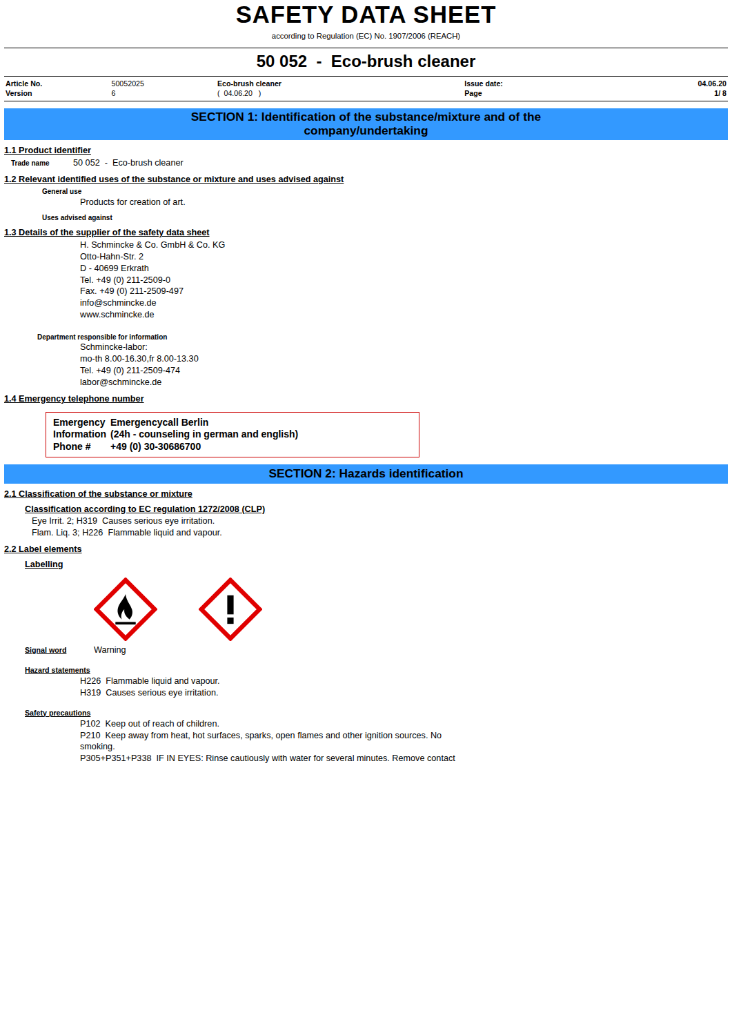SAFETY DATA SHEET
according to Regulation (EC) No. 1907/2006 (REACH)
50 052 - Eco-brush cleaner
| Article No. | 50052025 | Eco-brush cleaner | Issue date: | 04.06.20 |
| Version | 6 | ( 04.06.20 ) | Page | 1/ 8 |
SECTION 1: Identification of the substance/mixture and of the
company/undertaking
1.1 Product identifier
Trade name50 052 - Eco-brush cleaner
1.2 Relevant identified uses of the substance or mixture and uses advised against
General use
Products for creation of art.
Uses advised against
1.3 Details of the supplier of the safety data sheet
H. Schmincke & Co. GmbH & Co. KG
Otto-Hahn-Str. 2
D - 40699 Erkrath
Tel. +49 (0) 211-2509-0
Fax. +49 (0) 211-2509-497
info@schmincke.de
www.schmincke.de
Department responsible for information
Schmincke-labor:
mo-th 8.00-16.30,fr 8.00-13.30
Tel. +49 (0) 211-2509-474
labor@schmincke.de
1.4 Emergency telephone number
| Emergency | Emergencycall Berlin |
| Information | (24h - counseling in german and english) |
| Phone # | +49 (0) 30-30686700 |
SECTION 2: Hazards identification
2.1 Classification of the substance or mixture
Classification according to EC regulation 1272/2008 (CLP)
Eye Irrit. 2; H319 Causes serious eye irritation.
Flam. Liq. 3; H226 Flammable liquid and vapour.
2.2 Label elements
Labelling
Signal word
Warning
Hazard statements
H226 Flammable liquid and vapour.
H319 Causes serious eye irritation.
Safety precautions
P102 Keep out of reach of children.
P210 Keep away from heat, hot surfaces, sparks, open flames and other ignition sources. No
smoking.
P305+P351+P338 IF IN EYES: Rinse cautiously with water for several minutes. Remove contact